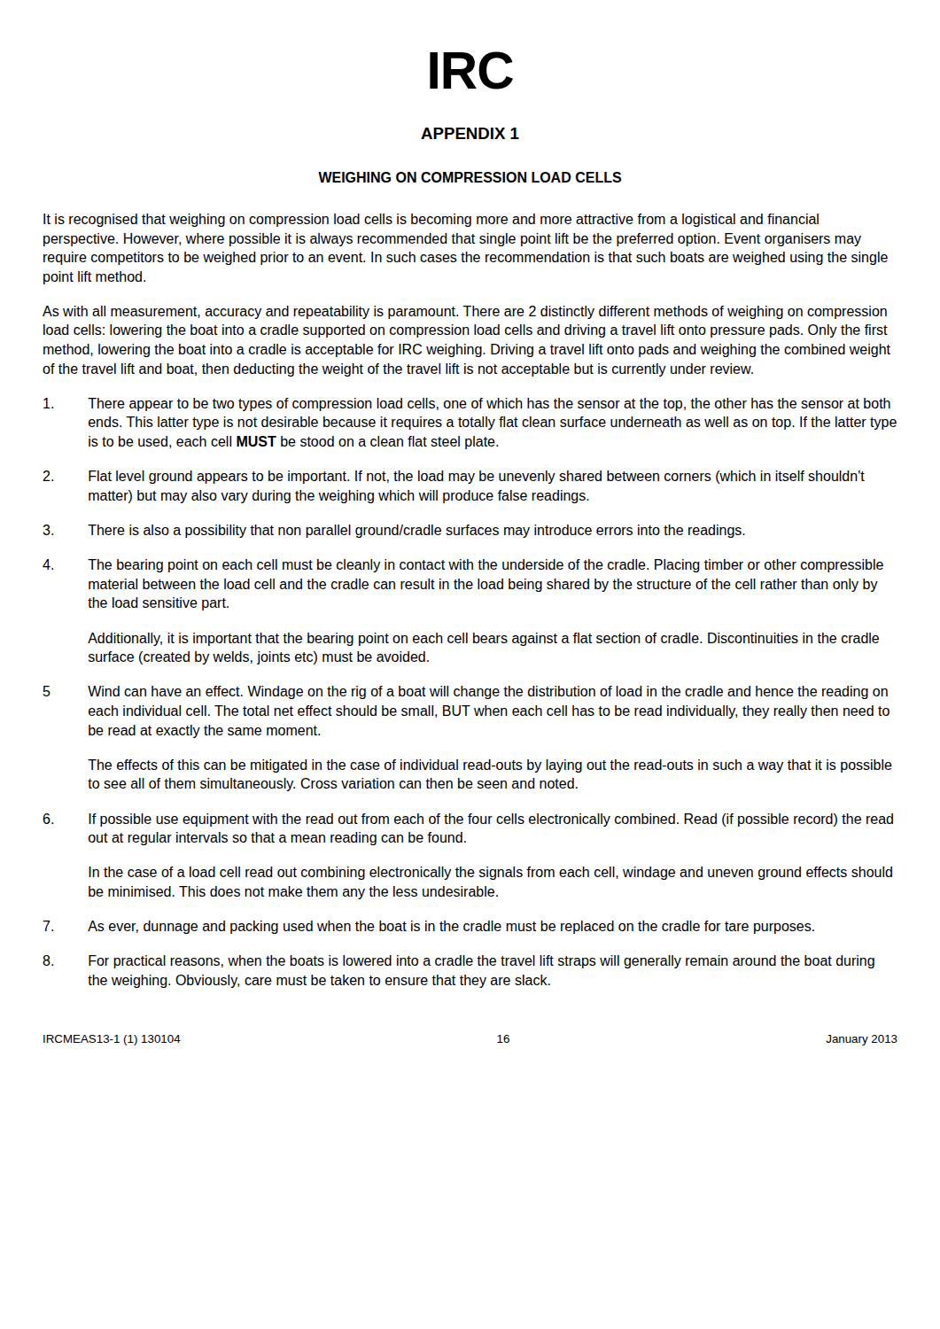IRC
APPENDIX 1
WEIGHING ON COMPRESSION LOAD CELLS
It is recognised that weighing on compression load cells is becoming more and more attractive from a logistical and financial perspective. However, where possible it is always recommended that single point lift be the preferred option. Event organisers may require competitors to be weighed prior to an event. In such cases the recommendation is that such boats are weighed using the single point lift method.
As with all measurement, accuracy and repeatability is paramount. There are 2 distinctly different methods of weighing on compression load cells: lowering the boat into a cradle supported on compression load cells and driving a travel lift onto pressure pads. Only the first method, lowering the boat into a cradle is acceptable for IRC weighing. Driving a travel lift onto pads and weighing the combined weight of the travel lift and boat, then deducting the weight of the travel lift is not acceptable but is currently under review.
1.
There appear to be two types of compression load cells, one of which has the sensor at the top, the other has the sensor at both ends. This latter type is not desirable because it requires a totally flat clean surface underneath as well as on top. If the latter type is to be used, each cell MUST be stood on a clean flat steel plate.
2.
Flat level ground appears to be important. If not, the load may be unevenly shared between corners (which in itself shouldn't matter) but may also vary during the weighing which will produce false readings.
3.
There is also a possibility that non parallel ground/cradle surfaces may introduce errors into the readings.
4.
The bearing point on each cell must be cleanly in contact with the underside of the cradle. Placing timber or other compressible material between the load cell and the cradle can result in the load being shared by the structure of the cell rather than only by the load sensitive part.
Additionally, it is important that the bearing point on each cell bears against a flat section of cradle. Discontinuities in the cradle surface (created by welds, joints etc) must be avoided.
5
Wind can have an effect. Windage on the rig of a boat will change the distribution of load in the cradle and hence the reading on each individual cell. The total net effect should be small, BUT when each cell has to be read individually, they really then need to be read at exactly the same moment.
The effects of this can be mitigated in the case of individual read-outs by laying out the read-outs in such a way that it is possible to see all of them simultaneously. Cross variation can then be seen and noted.
6.
If possible use equipment with the read out from each of the four cells electronically combined. Read (if possible record) the read out at regular intervals so that a mean reading can be found.
In the case of a load cell read out combining electronically the signals from each cell, windage and uneven ground effects should be minimised. This does not make them any the less undesirable.
7.
As ever, dunnage and packing used when the boat is in the cradle must be replaced on the cradle for tare purposes.
8.
For practical reasons, when the boats is lowered into a cradle the travel lift straps will generally remain around the boat during the weighing. Obviously, care must be taken to ensure that they are slack.
IRCMEAS13-1 (1) 130104 16 January 2013